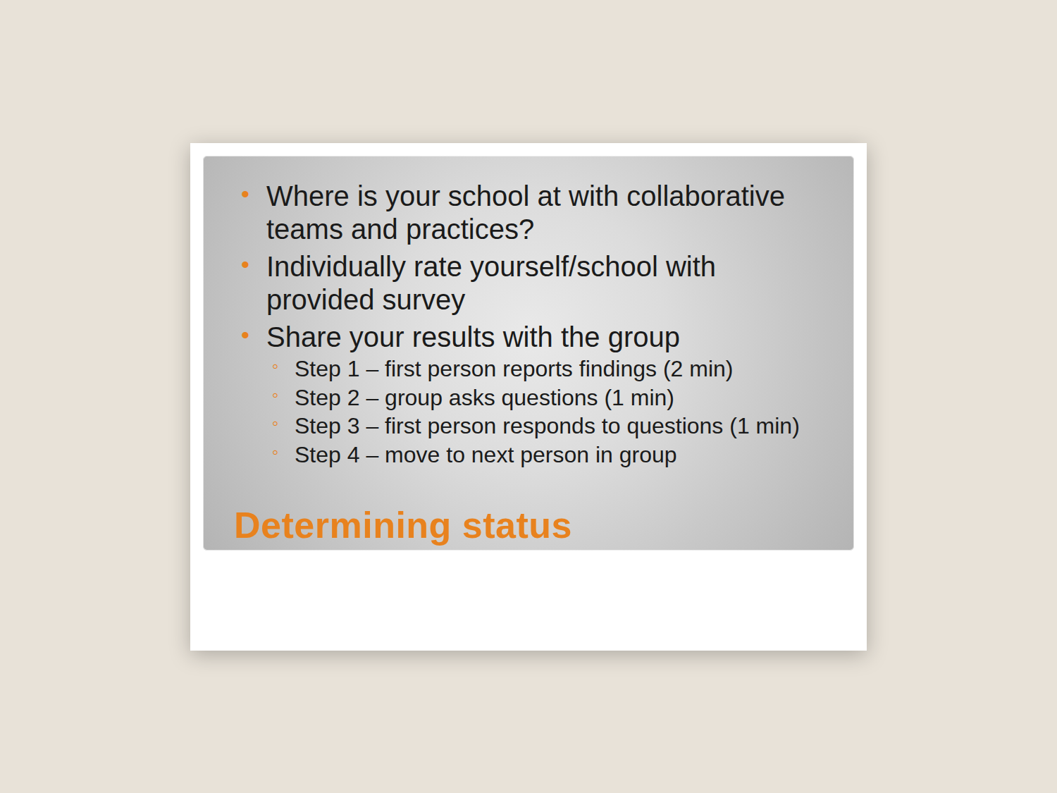Where is your school at with collaborative teams and practices?
Individually rate yourself/school with provided survey
Share your results with the group
Step 1 – first person reports findings (2 min)
Step 2 – group asks questions (1 min)
Step 3 – first person responds to questions (1 min)
Step 4 – move to next person in group
Determining status